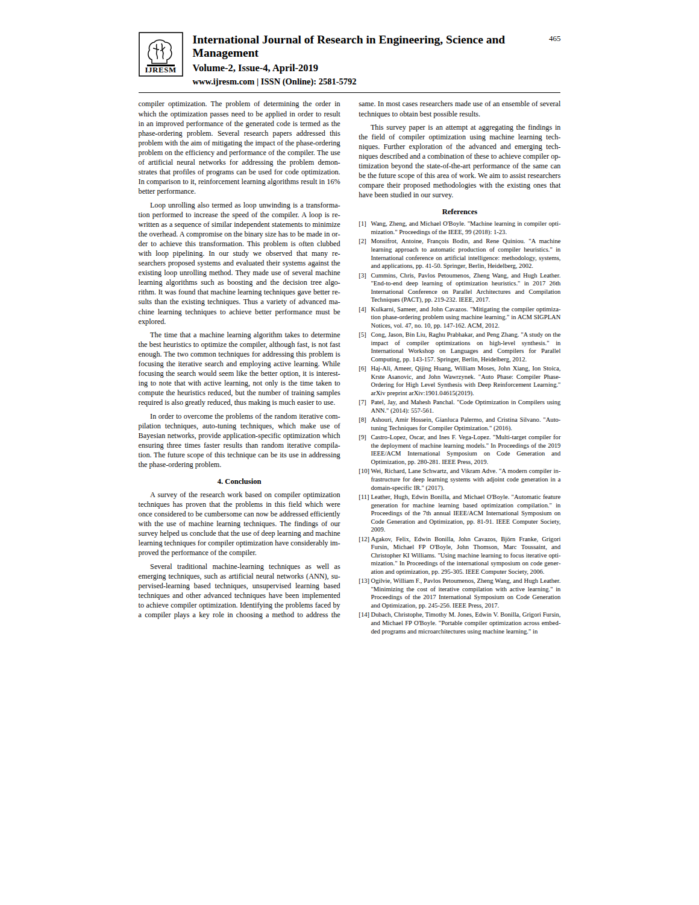IJRESM
International Journal of Research in Engineering, Science and Management
Volume-2, Issue-4, April-2019
www.ijresm.com | ISSN (Online): 2581-5792
465
compiler optimization. The problem of determining the order in which the optimization passes need to be applied in order to result in an improved performance of the generated code is termed as the phase-ordering problem. Several research papers addressed this problem with the aim of mitigating the impact of the phase-ordering problem on the efficiency and performance of the compiler. The use of artificial neural networks for addressing the problem demonstrates that profiles of programs can be used for code optimization. In comparison to it, reinforcement learning algorithms result in 16% better performance.
Loop unrolling also termed as loop unwinding is a transformation performed to increase the speed of the compiler. A loop is re-written as a sequence of similar independent statements to minimize the overhead. A compromise on the binary size has to be made in order to achieve this transformation. This problem is often clubbed with loop pipelining. In our study we observed that many researchers proposed systems and evaluated their systems against the existing loop unrolling method. They made use of several machine learning algorithms such as boosting and the decision tree algorithm. It was found that machine learning techniques gave better results than the existing techniques. Thus a variety of advanced machine learning techniques to achieve better performance must be explored.
The time that a machine learning algorithm takes to determine the best heuristics to optimize the compiler, although fast, is not fast enough. The two common techniques for addressing this problem is focusing the iterative search and employing active learning. While focusing the search would seem like the better option, it is interesting to note that with active learning, not only is the time taken to compute the heuristics reduced, but the number of training samples required is also greatly reduced, thus making is much easier to use.
In order to overcome the problems of the random iterative compilation techniques, auto-tuning techniques, which make use of Bayesian networks, provide application-specific optimization which ensuring three times faster results than random iterative compilation. The future scope of this technique can be its use in addressing the phase-ordering problem.
4. Conclusion
A survey of the research work based on compiler optimization techniques has proven that the problems in this field which were once considered to be cumbersome can now be addressed efficiently with the use of machine learning techniques. The findings of our survey helped us conclude that the use of deep learning and machine learning techniques for compiler optimization have considerably improved the performance of the compiler.
Several traditional machine-learning techniques as well as emerging techniques, such as artificial neural networks (ANN), supervised-learning based techniques, unsupervised learning based techniques and other advanced techniques have been implemented to achieve compiler optimization. Identifying the problems faced by a compiler plays a key role in choosing a method to address the same. In most cases researchers made use of an ensemble of several techniques to obtain best possible results.
This survey paper is an attempt at aggregating the findings in the field of compiler optimization using machine learning techniques. Further exploration of the advanced and emerging techniques described and a combination of these to achieve compiler optimization beyond the state-of-the-art performance of the same can be the future scope of this area of work. We aim to assist researchers compare their proposed methodologies with the existing ones that have been studied in our survey.
References
[1] Wang, Zheng, and Michael O'Boyle. "Machine learning in compiler optimization." Proceedings of the IEEE, 99 (2018): 1-23.
[2] Monsifrot, Antoine, François Bodin, and Rene Quiniou. "A machine learning approach to automatic production of compiler heuristics." in International conference on artificial intelligence: methodology, systems, and applications, pp. 41-50. Springer, Berlin, Heidelberg, 2002.
[3] Cummins, Chris, Pavlos Petoumenos, Zheng Wang, and Hugh Leather. "End-to-end deep learning of optimization heuristics." in 2017 26th International Conference on Parallel Architectures and Compilation Techniques (PACT), pp. 219-232. IEEE, 2017.
[4] Kulkarni, Sameer, and John Cavazos. "Mitigating the compiler optimization phase-ordering problem using machine learning." in ACM SIGPLAN Notices, vol. 47, no. 10, pp. 147-162. ACM, 2012.
[5] Cong, Jason, Bin Liu, Raghu Prabhakar, and Peng Zhang. "A study on the impact of compiler optimizations on high-level synthesis." in International Workshop on Languages and Compilers for Parallel Computing, pp. 143-157. Springer, Berlin, Heidelberg, 2012.
[6] Haj-Ali, Ameer, Qijing Huang, William Moses, John Xiang, Ion Stoica, Krste Asanovic, and John Wawrzynek. "Auto Phase: Compiler Phase-Ordering for High Level Synthesis with Deep Reinforcement Learning." arXiv preprint arXiv:1901.04615(2019).
[7] Patel, Jay, and Mahesh Panchal. "Code Optimization in Compilers using ANN." (2014): 557-561.
[8] Ashouri, Amir Hossein, Gianluca Palermo, and Cristina Silvano. "Auto-tuning Techniques for Compiler Optimization." (2016).
[9] Castro-Lopez, Oscar, and Ines F. Vega-Lopez. "Multi-target compiler for the deployment of machine learning models." In Proceedings of the 2019 IEEE/ACM International Symposium on Code Generation and Optimization, pp. 280-281. IEEE Press, 2019.
[10] Wei, Richard, Lane Schwartz, and Vikram Adve. "A modern compiler infrastructure for deep learning systems with adjoint code generation in a domain-specific IR." (2017).
[11] Leather, Hugh, Edwin Bonilla, and Michael O'Boyle. "Automatic feature generation for machine learning based optimization compilation." in Proceedings of the 7th annual IEEE/ACM International Symposium on Code Generation and Optimization, pp. 81-91. IEEE Computer Society, 2009.
[12] Agakov, Felix, Edwin Bonilla, John Cavazos, Björn Franke, Grigori Fursin, Michael FP O'Boyle, John Thomson, Marc Toussaint, and Christopher KI Williams. "Using machine learning to focus iterative optimization." In Proceedings of the international symposium on code generation and optimization, pp. 295-305. IEEE Computer Society, 2006.
[13] Ogilvie, William F., Pavlos Petoumenos, Zheng Wang, and Hugh Leather. "Minimizing the cost of iterative compilation with active learning." in Proceedings of the 2017 International Symposium on Code Generation and Optimization, pp. 245-256. IEEE Press, 2017.
[14] Dubach, Christophe, Timothy M. Jones, Edwin V. Bonilla, Grigori Fursin, and Michael FP O'Boyle. "Portable compiler optimization across embedded programs and microarchitectures using machine learning." in